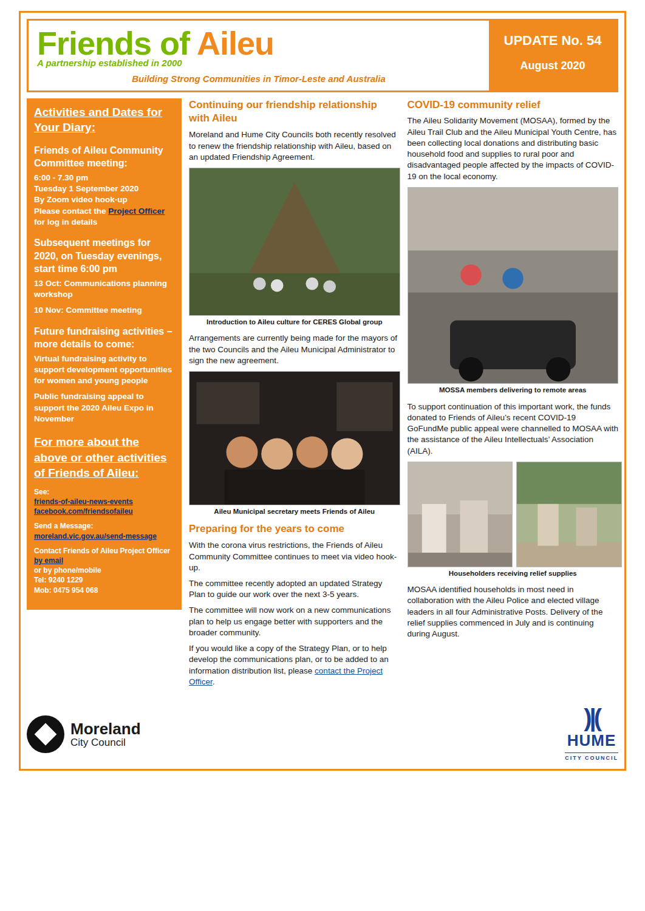Friends of Aileu
A partnership established in 2000
Building Strong Communities in Timor-Leste and Australia
UPDATE No. 54
August 2020
Activities and Dates for Your Diary:
Friends of Aileu Community Committee meeting:
6:00 - 7.30 pm
Tuesday 1 September 2020
By Zoom video hook-up
Please contact the Project Officer for log in details
Subsequent meetings for 2020, on Tuesday evenings, start time 6:00 pm
13 Oct: Communications planning workshop
10 Nov: Committee meeting
Future fundraising activities – more details to come:
Virtual fundraising activity to support development opportunities for women and young people
Public fundraising appeal to support the 2020 Aileu Expo in November
For more about the above or other activities of Friends of Aileu:
See:
friends-of-aileu-news-events facebook.com/friendsofaileu
Send a Message:
moreland.vic.gov.au/send-message
Contact Friends of Aileu Project Officer by email
or by phone/mobile
Tel: 9240 1229
Mob: 0475 954 068
Continuing our friendship relationship with Aileu
Moreland and Hume City Councils both recently resolved to renew the friendship relationship with Aileu, based on an updated Friendship Agreement.
Introduction to Aileu culture for CERES Global group
Arrangements are currently being made for the mayors of the two Councils and the Aileu Municipal Administrator to sign the new agreement.
Aileu Municipal secretary meets Friends of Aileu
Preparing for the years to come
With the corona virus restrictions, the Friends of Aileu Community Committee continues to meet via video hook-up.
The committee recently adopted an updated Strategy Plan to guide our work over the next 3-5 years.
The committee will now work on a new communications plan to help us engage better with supporters and the broader community.
If you would like a copy of the Strategy Plan, or to help develop the communications plan, or to be added to an information distribution list, please contact the Project Officer.
COVID-19 community relief
The Aileu Solidarity Movement (MOSAA), formed by the Aileu Trail Club and the Aileu Municipal Youth Centre, has been collecting local donations and distributing basic household food and supplies to rural poor and disadvantaged people affected by the impacts of COVID-19 on the local economy.
MOSSA members delivering to remote areas
To support continuation of this important work, the funds donated to Friends of Aileu’s recent COVID-19 GoFundMe public appeal were channelled to MOSAA with the assistance of the Aileu Intellectuals’ Association (AILA).
Householders receiving relief supplies
MOSAA identified households in most need in collaboration with the Aileu Police and elected village leaders in all four Administrative Posts. Delivery of the relief supplies commenced in July and is continuing during August.
Moreland
City Council
)|(
HUME
CITY COUNCIL